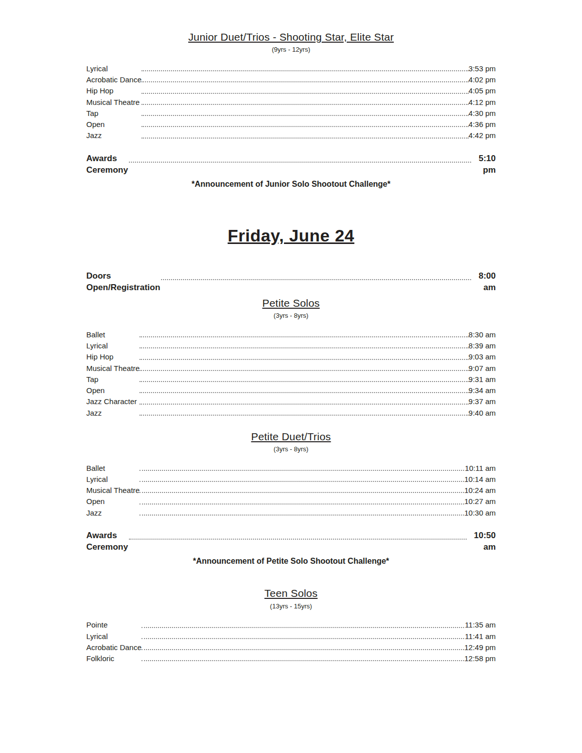Junior Duet/Trios - Shooting Star, Elite Star
(9yrs - 12yrs)
| Lyrical | | 3:53 pm |
| Acrobatic Dance | | 4:02 pm |
| Hip Hop | | 4:05 pm |
| Musical Theatre | | 4:12 pm |
| Tap | | 4:30 pm |
| Open | | 4:36 pm |
| Jazz | | 4:42 pm |
| Awards Ceremony | | 5:10 pm |
*Announcement of Junior Solo Shootout Challenge*
Friday, June 24
| Doors Open/Registration | | 8:00 am |
Petite Solos
(3yrs - 8yrs)
| Ballet | | 8:30 am |
| Lyrical | | 8:39 am |
| Hip Hop | | 9:03 am |
| Musical Theatre | | 9:07 am |
| Tap | | 9:31 am |
| Open | | 9:34 am |
| Jazz Character | | 9:37 am |
| Jazz | | 9:40 am |
Petite Duet/Trios
(3yrs - 8yrs)
| Ballet | | 10:11 am |
| Lyrical | | 10:14 am |
| Musical Theatre | | 10:24 am |
| Open | | 10:27 am |
| Jazz | | 10:30 am |
| Awards Ceremony | | 10:50 am |
*Announcement of Petite Solo Shootout Challenge*
Teen Solos
(13yrs - 15yrs)
| Pointe | | 11:35 am |
| Lyrical | | 11:41 am |
| Acrobatic Dance | | 12:49 pm |
| Folkloric | | 12:58 pm |